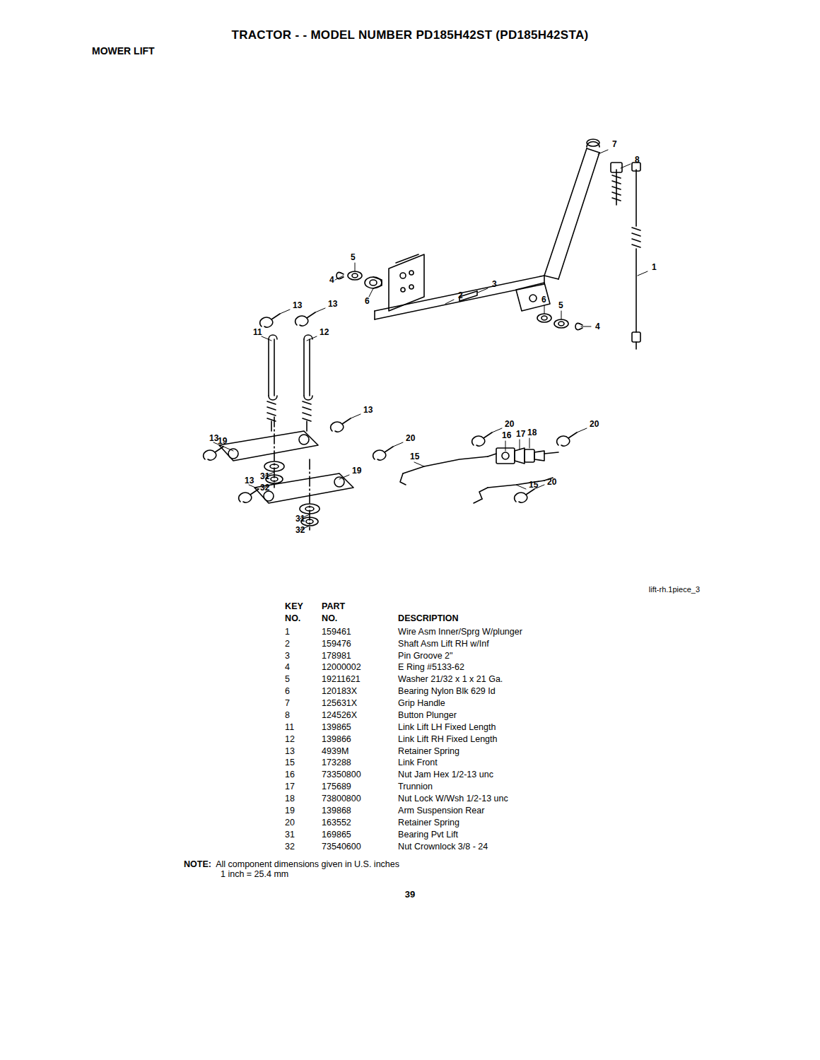TRACTOR - - MODEL NUMBER PD185H42ST (PD185H42STA)
MOWER LIFT
7 8 1 3 2 5 4 6 6 5 4 11 12 13 13 13 13 13 31 32 31 32 19 19 20 20 20 20 15 15 16 17 18
lift-rh.1piece_3
| KEY NO. | PART NO. | DESCRIPTION |
| --- | --- | --- |
| 1 | 159461 | Wire Asm Inner/Sprg W/plunger |
| 2 | 159476 | Shaft Asm Lift RH w/Inf |
| 3 | 178981 | Pin Groove 2" |
| 4 | 12000002 | E Ring #5133-62 |
| 5 | 19211621 | Washer 21/32 x 1 x 21 Ga. |
| 6 | 120183X | Bearing Nylon Blk 629 Id |
| 7 | 125631X | Grip Handle |
| 8 | 124526X | Button Plunger |
| 11 | 139865 | Link Lift LH Fixed Length |
| 12 | 139866 | Link Lift RH Fixed Length |
| 13 | 4939M | Retainer Spring |
| 15 | 173288 | Link Front |
| 16 | 73350800 | Nut Jam Hex 1/2-13 unc |
| 17 | 175689 | Trunnion |
| 18 | 73800800 | Nut Lock W/Wsh 1/2-13 unc |
| 19 | 139868 | Arm Suspension Rear |
| 20 | 163552 | Retainer Spring |
| 31 | 169865 | Bearing Pvt Lift |
| 32 | 73540600 | Nut Crownlock 3/8 - 24 |
NOTE: All component dimensions given in U.S. inches 1 inch = 25.4 mm
39